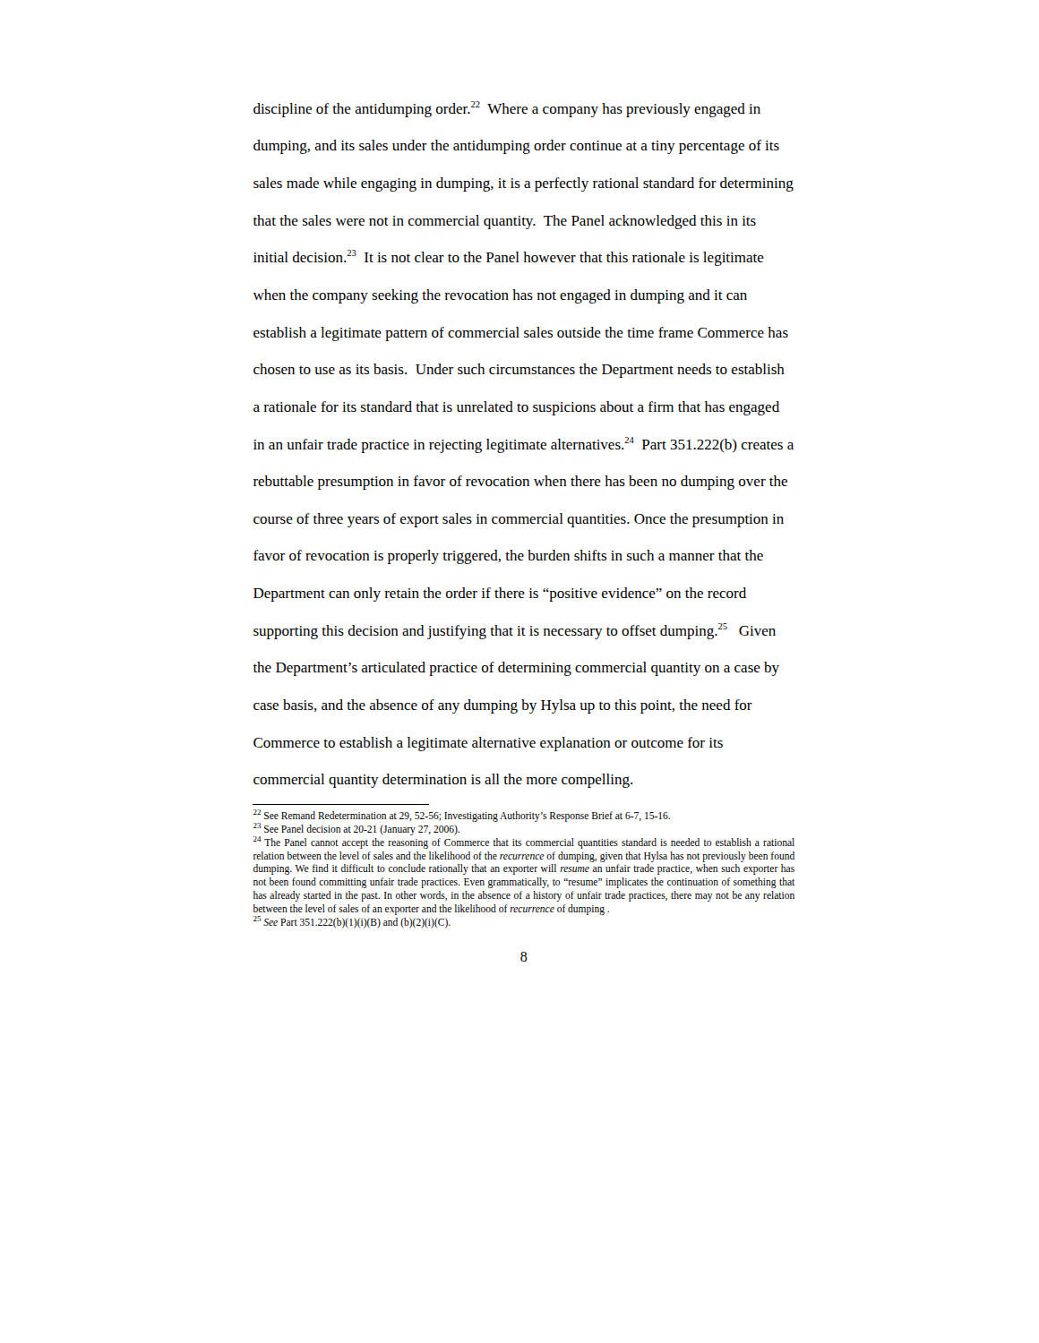discipline of the antidumping order.22 Where a company has previously engaged in dumping, and its sales under the antidumping order continue at a tiny percentage of its sales made while engaging in dumping, it is a perfectly rational standard for determining that the sales were not in commercial quantity. The Panel acknowledged this in its initial decision.23 It is not clear to the Panel however that this rationale is legitimate when the company seeking the revocation has not engaged in dumping and it can establish a legitimate pattern of commercial sales outside the time frame Commerce has chosen to use as its basis. Under such circumstances the Department needs to establish a rationale for its standard that is unrelated to suspicions about a firm that has engaged in an unfair trade practice in rejecting legitimate alternatives.24 Part 351.222(b) creates a rebuttable presumption in favor of revocation when there has been no dumping over the course of three years of export sales in commercial quantities. Once the presumption in favor of revocation is properly triggered, the burden shifts in such a manner that the Department can only retain the order if there is “positive evidence” on the record supporting this decision and justifying that it is necessary to offset dumping.25 Given the Department’s articulated practice of determining commercial quantity on a case by case basis, and the absence of any dumping by Hylsa up to this point, the need for Commerce to establish a legitimate alternative explanation or outcome for its commercial quantity determination is all the more compelling.
22 See Remand Redetermination at 29, 52-56; Investigating Authority’s Response Brief at 6-7, 15-16.
23 See Panel decision at 20-21 (January 27, 2006).
24 The Panel cannot accept the reasoning of Commerce that its commercial quantities standard is needed to establish a rational relation between the level of sales and the likelihood of the recurrence of dumping, given that Hylsa has not previously been found dumping. We find it difficult to conclude rationally that an exporter will resume an unfair trade practice, when such exporter has not been found committing unfair trade practices. Even grammatically, to “resume” implicates the continuation of something that has already started in the past. In other words, in the absence of a history of unfair trade practices, there may not be any relation between the level of sales of an exporter and the likelihood of recurrence of dumping .
25 See Part 351.222(b)(1)(i)(B) and (b)(2)(i)(C).
8